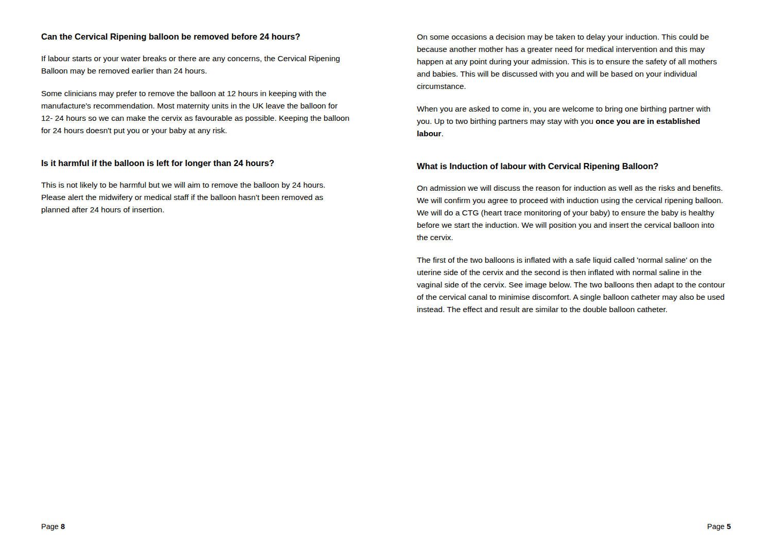Can the Cervical Ripening balloon be removed before 24 hours?
If labour starts or your water breaks or there are any concerns, the Cervical Ripening Balloon may be removed earlier than 24 hours.
Some clinicians may prefer to remove the balloon at 12 hours in keeping with the manufacture's recommendation. Most maternity units in the UK leave the balloon for 12- 24 hours so we can make the cervix as favourable as possible. Keeping the balloon for 24 hours doesn't put you or your baby at any risk.
Is it harmful if the balloon is left for longer than 24 hours?
This is not likely to be harmful but we will aim to remove the balloon by 24 hours. Please alert the midwifery or medical staff if the balloon hasn't been removed as planned after 24 hours of insertion.
On some occasions a decision may be taken to delay your induction. This could be because another mother has a greater need for medical intervention and this may happen at any point during your admission. This is to ensure the safety of all mothers and babies. This will be discussed with you and will be based on your individual circumstance.
When you are asked to come in, you are welcome to bring one birthing partner with you. Up to two birthing partners may stay with you once you are in established labour.
What is Induction of labour with Cervical Ripening Balloon?
On admission we will discuss the reason for induction as well as the risks and benefits. We will confirm you agree to proceed with induction using the cervical ripening balloon. We will do a CTG (heart trace monitoring of your baby) to ensure the baby is healthy before we start the induction. We will position you and insert the cervical balloon into the cervix.
The first of the two balloons is inflated with a safe liquid called 'normal saline' on the uterine side of the cervix and the second is then inflated with normal saline in the vaginal side of the cervix. See image below. The two balloons then adapt to the contour of the cervical canal to minimise discomfort. A single balloon catheter may also be used instead. The effect and result are similar to the double balloon catheter.
Page 8 Page 5